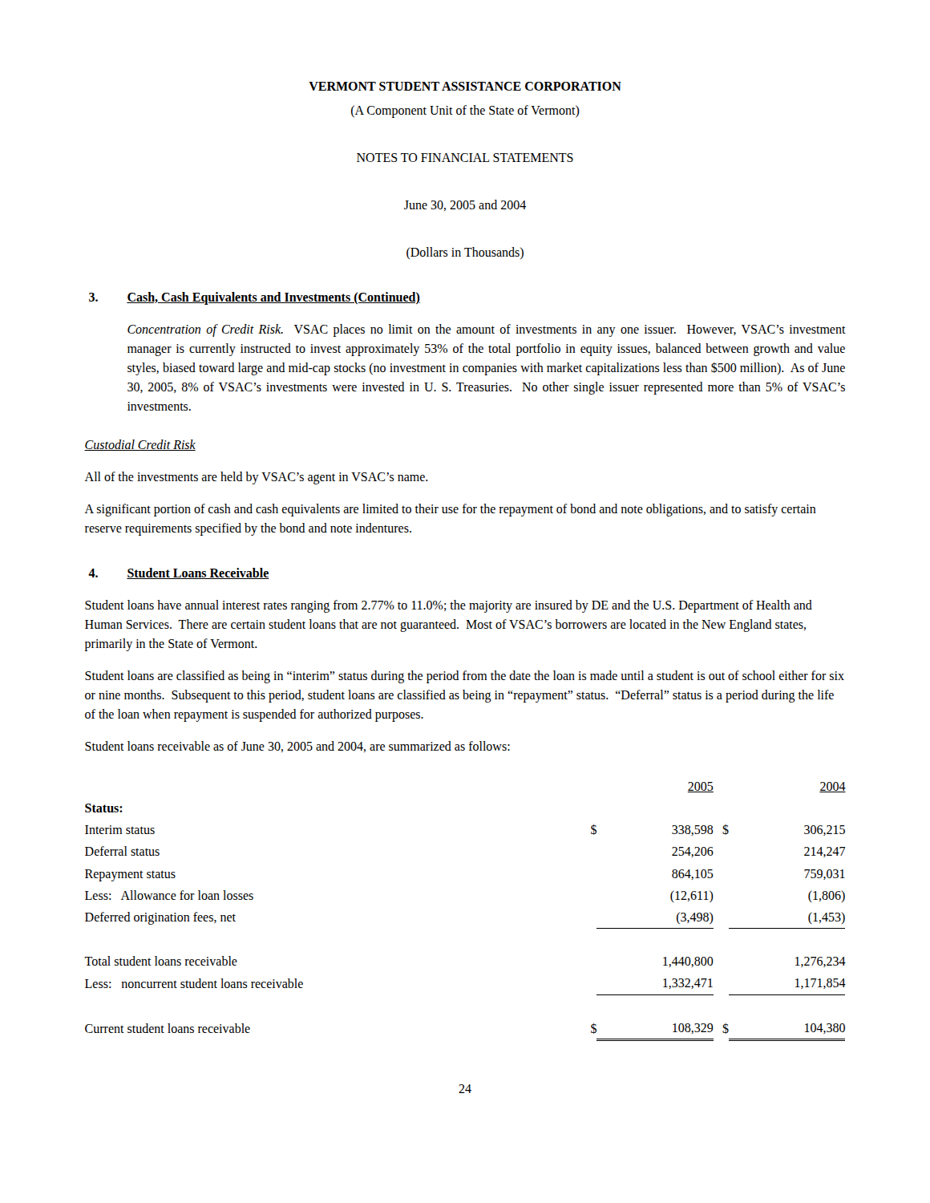VERMONT STUDENT ASSISTANCE CORPORATION
(A Component Unit of the State of Vermont)
NOTES TO FINANCIAL STATEMENTS
June 30, 2005 and 2004
(Dollars in Thousands)
3. Cash, Cash Equivalents and Investments (Continued)
Concentration of Credit Risk. VSAC places no limit on the amount of investments in any one issuer. However, VSAC’s investment manager is currently instructed to invest approximately 53% of the total portfolio in equity issues, balanced between growth and value styles, biased toward large and mid-cap stocks (no investment in companies with market capitalizations less than $500 million). As of June 30, 2005, 8% of VSAC’s investments were invested in U. S. Treasuries. No other single issuer represented more than 5% of VSAC’s investments.
Custodial Credit Risk
All of the investments are held by VSAC’s agent in VSAC’s name.
A significant portion of cash and cash equivalents are limited to their use for the repayment of bond and note obligations, and to satisfy certain reserve requirements specified by the bond and note indentures.
4. Student Loans Receivable
Student loans have annual interest rates ranging from 2.77% to 11.0%; the majority are insured by DE and the U.S. Department of Health and Human Services. There are certain student loans that are not guaranteed. Most of VSAC’s borrowers are located in the New England states, primarily in the State of Vermont.
Student loans are classified as being in “interim” status during the period from the date the loan is made until a student is out of school either for six or nine months. Subsequent to this period, student loans are classified as being in “repayment” status. “Deferral” status is a period during the life of the loan when repayment is suspended for authorized purposes.
Student loans receivable as of June 30, 2005 and 2004, are summarized as follows:
| | | 2005 | | 2004 |
| Status: | | | | |
| Interim status | $ | 338,598 | $ | 306,215 |
| Deferral status | | 254,206 | | 214,247 |
| Repayment status | | 864,105 | | 759,031 |
| Less: Allowance for loan losses | | (12,611) | | (1,806) |
| Deferred origination fees, net | | (3,498) | | (1,453) |
| Total student loans receivable | | 1,440,800 | | 1,276,234 |
| Less: noncurrent student loans receivable | | 1,332,471 | | 1,171,854 |
| Current student loans receivable | $ | 108,329 | $ | 104,380 |
24